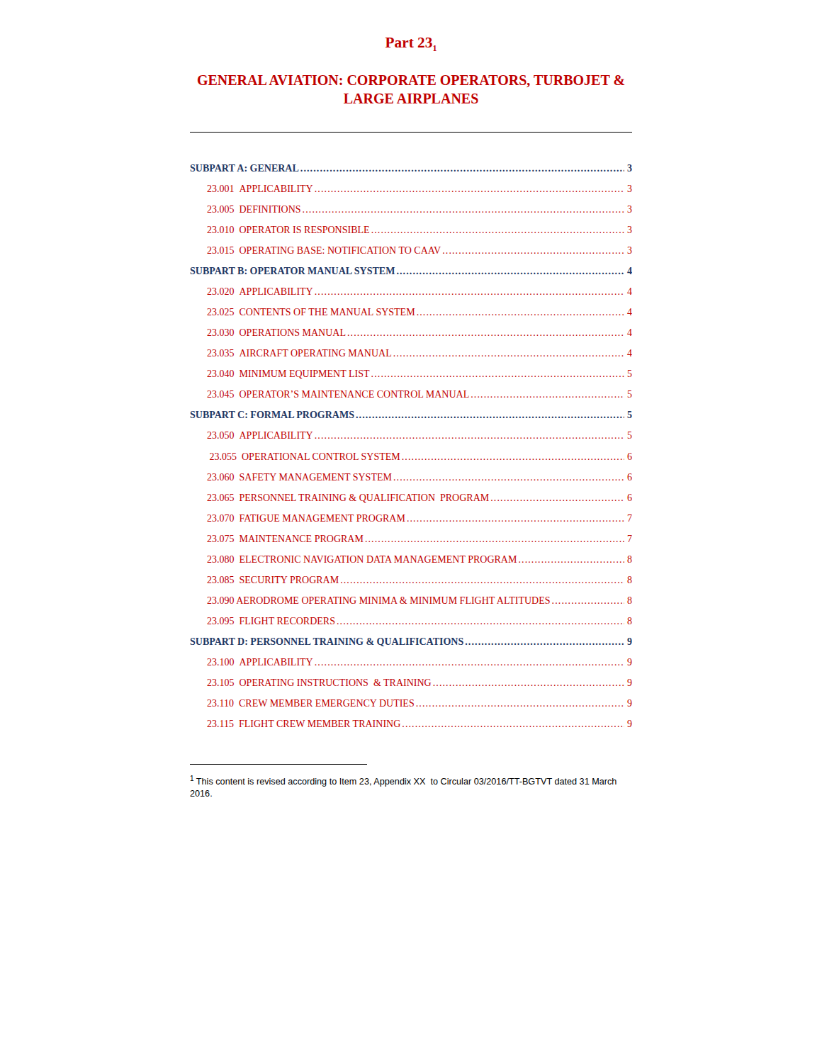Part 231
GENERAL AVIATION: CORPORATE OPERATORS, TURBOJET & LARGE AIRPLANES
SUBPART A: GENERAL .................................................................................................................................................................. 3
23.001 APPLICABILITY ................................................................................................................................................................. 3
23.005 DEFINITIONS ..................................................................................................................................................................... 3
23.010 OPERATOR IS RESPONSIBLE ............................................................................................................................. 3
23.015 OPERATING BASE: NOTIFICATION TO CAAV ....................................................................................... 3
SUBPART B: OPERATOR MANUAL SYSTEM ......................................................................................................... 4
23.020 APPLICABILITY ................................................................................................................................................................. 4
23.025 CONTENTS OF THE MANUAL SYSTEM ................................................................................................. 4
23.030 OPERATIONS MANUAL ................................................................................................................................. 4
23.035 AIRCRAFT OPERATING MANUAL ............................................................................................................. 4
23.040 MINIMUM EQUIPMENT LIST ............................................................................................................................. 5
23.045 OPERATOR’S MAINTENANCE CONTROL MANUAL ................................................................................. 5
SUBPART C: FORMAL PROGRAMS ......................................................................................................................... 5
23.050 APPLICABILITY ................................................................................................................................................................. 5
23.055 OPERATIONAL CONTROL SYSTEM ............................................................................................................. 6
23.060 SAFETY MANAGEMENT SYSTEM ............................................................................................................. 6
23.065 PERSONNEL TRAINING & QUALIFICATION PROGRAM ................................................................. 6
23.070 FATIGUE MANAGEMENT PROGRAM ............................................................................................................. 7
23.075 MAINTENANCE PROGRAM ................................................................................................................................. 7
23.080 ELECTRONIC NAVIGATION DATA MANAGEMENT PROGRAM ......................................................... 8
23.085 SECURITY PROGRAM ................................................................................................................................. 8
23.090 AERODROME OPERATING MINIMA & MINIMUM FLIGHT ALTITUDES ............................................. 8
23.095 FLIGHT RECORDERS ................................................................................................................................. 8
SUBPART D: PERSONNEL TRAINING & QUALIFICATIONS ................................................................................. 9
23.100 APPLICABILITY ................................................................................................................................................................. 9
23.105 OPERATING INSTRUCTIONS & TRAINING ................................................................................. 9
23.110 CREW MEMBER EMERGENCY DUTIES ................................................................................................. 9
23.115 FLIGHT CREW MEMBER TRAINING ............................................................................................................. 9
1 This content is revised according to Item 23, Appendix XX to Circular 03/2016/TT-BGTVT dated 31 March 2016.